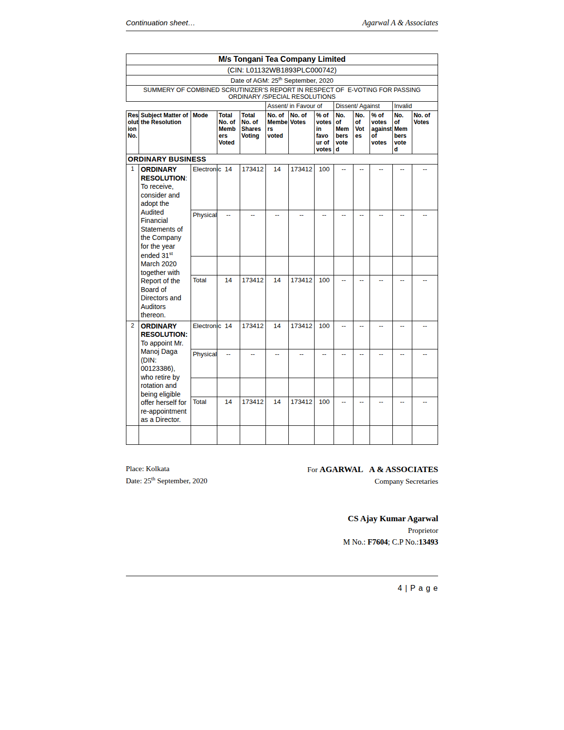Continuation sheet…
Agarwal A & Associates
| M/s Tongani Tea Company Limited |
| (CIN: L01132WB1893PLC000742) |
| Date of AGM: 25 th September, 2020 |
| SUMMERY OF COMBINED SCRUTINIZER’S REPORT IN RESPECT OF E-VOTING FOR PASSING ORDINARY /SPECIAL RESOLUTIONS |
| | Assent/ in Favour of | Dissent/ Against | Invalid |
| Res olut ion No. | Subject Matter of the Resolution | Mode | Total No. of Memb ers Voted | Total No. of Shares Voting | No. of Membe rs voted | No. of Votes | % of votes in favo ur of votes | No. of Mem bers vote d | No. of Vot es | % of votes against of votes | No. of Mem bers vote d | No. of Votes |
| ORDINARY BUSINESS |
| 1 | ORDINARY RESOLUTION : To receive, consider and adopt the Audited Financial Statements of the Company for the year ended 31 st March 2020 together with Report of the Board of Directors and Auditors thereon. | Electronic | 14 | 173412 | 14 | 173412 | 100 | -- | -- | -- | -- | -- |
| Physical | -- | -- | -- | -- | -- | -- | -- | -- | -- | -- |
| Total | 14 | 173412 | 14 | 173412 | 100 | -- | -- | -- | -- | -- |
| 2 | ORDINARY RESOLUTION: To appoint Mr. Manoj Daga (DIN: 00123386), who retire by rotation and being eligible offer herself for re-appointment as a Director. | Electronic | 14 | 173412 | 14 | 173412 | 100 | -- | -- | -- | -- | -- |
| Physical | -- | -- | -- | -- | -- | -- | -- | -- | -- | -- |
| Total | 14 | 173412 | 14 | 173412 | 100 | -- | -- | -- | -- | -- |
Place: Kolkata
Date: 25th September, 2020
For AGARWAL A & ASSOCIATES
Company Secretaries
CS Ajay Kumar Agarwal
Proprietor
M No.: F7604; C.P No.:13493
4 | P a g e